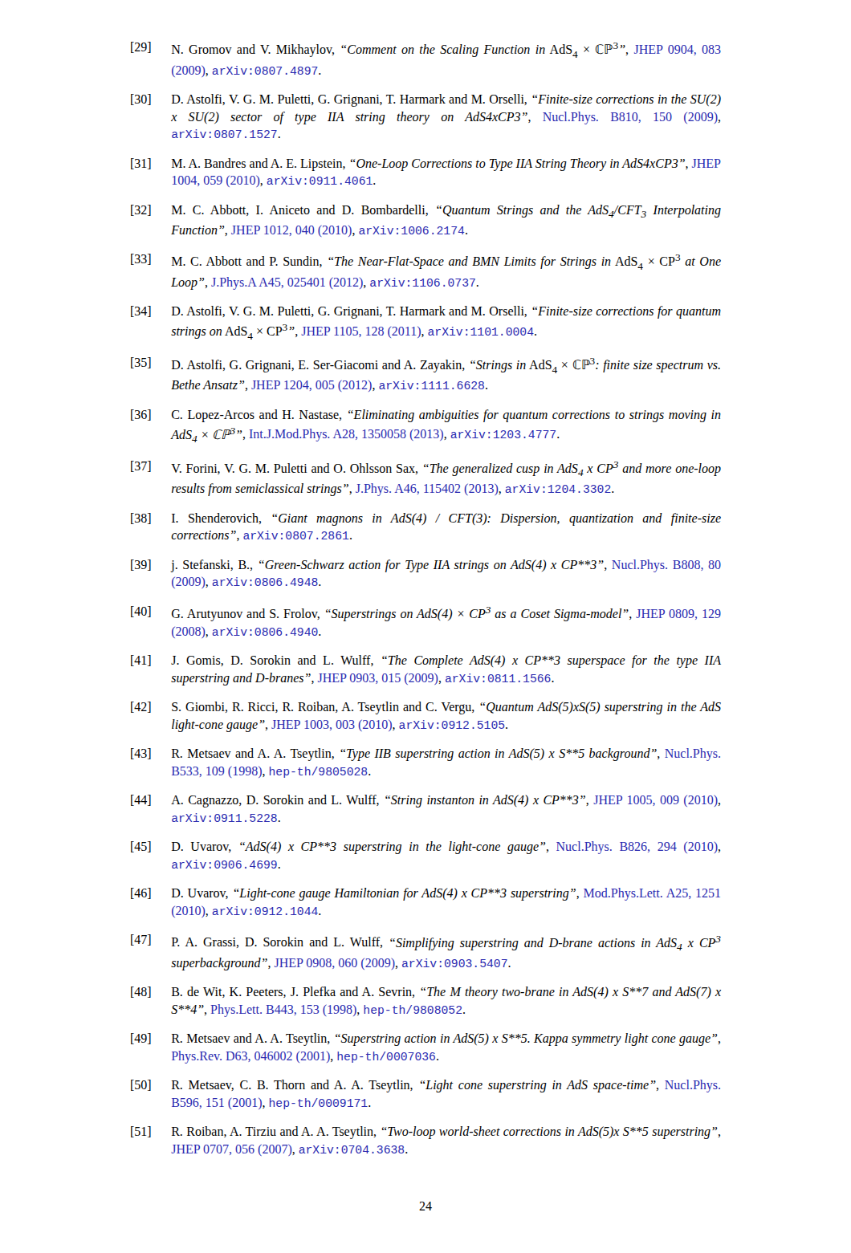[29] N. Gromov and V. Mikhaylov, “Comment on the Scaling Function in AdS4 × ℂℙ3”, JHEP 0904, 083 (2009), arXiv:0807.4897.
[30] D. Astolfi, V. G. M. Puletti, G. Grignani, T. Harmark and M. Orselli, “Finite-size corrections in the SU(2) x SU(2) sector of type IIA string theory on AdS4xCP3”, Nucl.Phys. B810, 150 (2009), arXiv:0807.1527.
[31] M. A. Bandres and A. E. Lipstein, “One-Loop Corrections to Type IIA String Theory in AdS4xCP3”, JHEP 1004, 059 (2010), arXiv:0911.4061.
[32] M. C. Abbott, I. Aniceto and D. Bombardelli, “Quantum Strings and the AdS4/CFT3 Interpolating Function”, JHEP 1012, 040 (2010), arXiv:1006.2174.
[33] M. C. Abbott and P. Sundin, “The Near-Flat-Space and BMN Limits for Strings in AdS4 × CP3 at One Loop”, J.Phys.A A45, 025401 (2012), arXiv:1106.0737.
[34] D. Astolfi, V. G. M. Puletti, G. Grignani, T. Harmark and M. Orselli, “Finite-size corrections for quantum strings on AdS4 × CP3”, JHEP 1105, 128 (2011), arXiv:1101.0004.
[35] D. Astolfi, G. Grignani, E. Ser-Giacomi and A. Zayakin, “Strings in AdS4 × ℂℙ3: finite size spectrum vs. Bethe Ansatz”, JHEP 1204, 005 (2012), arXiv:1111.6628.
[36] C. Lopez-Arcos and H. Nastase, “Eliminating ambiguities for quantum corrections to strings moving in AdS4 × ℂℙ3”, Int.J.Mod.Phys. A28, 1350058 (2013), arXiv:1203.4777.
[37] V. Forini, V. G. M. Puletti and O. Ohlsson Sax, “The generalized cusp in AdS4 x CP3 and more one-loop results from semiclassical strings”, J.Phys. A46, 115402 (2013), arXiv:1204.3302.
[38] I. Shenderovich, “Giant magnons in AdS(4) / CFT(3): Dispersion, quantization and finite-size corrections”, arXiv:0807.2861.
[39] j. Stefanski, B., “Green-Schwarz action for Type IIA strings on AdS(4) x CP**3”, Nucl.Phys. B808, 80 (2009), arXiv:0806.4948.
[40] G. Arutyunov and S. Frolov, “Superstrings on AdS(4) × CP3 as a Coset Sigma-model”, JHEP 0809, 129 (2008), arXiv:0806.4940.
[41] J. Gomis, D. Sorokin and L. Wulff, “The Complete AdS(4) x CP**3 superspace for the type IIA superstring and D-branes”, JHEP 0903, 015 (2009), arXiv:0811.1566.
[42] S. Giombi, R. Ricci, R. Roiban, A. Tseytlin and C. Vergu, “Quantum AdS(5)xS(5) superstring in the AdS light-cone gauge”, JHEP 1003, 003 (2010), arXiv:0912.5105.
[43] R. Metsaev and A. A. Tseytlin, “Type IIB superstring action in AdS(5) x S**5 background”, Nucl.Phys. B533, 109 (1998), hep-th/9805028.
[44] A. Cagnazzo, D. Sorokin and L. Wulff, “String instanton in AdS(4) x CP**3”, JHEP 1005, 009 (2010), arXiv:0911.5228.
[45] D. Uvarov, “AdS(4) x CP**3 superstring in the light-cone gauge”, Nucl.Phys. B826, 294 (2010), arXiv:0906.4699.
[46] D. Uvarov, “Light-cone gauge Hamiltonian for AdS(4) x CP**3 superstring”, Mod.Phys.Lett. A25, 1251 (2010), arXiv:0912.1044.
[47] P. A. Grassi, D. Sorokin and L. Wulff, “Simplifying superstring and D-brane actions in AdS4 x CP3 superbackground”, JHEP 0908, 060 (2009), arXiv:0903.5407.
[48] B. de Wit, K. Peeters, J. Plefka and A. Sevrin, “The M theory two-brane in AdS(4) x S**7 and AdS(7) x S**4”, Phys.Lett. B443, 153 (1998), hep-th/9808052.
[49] R. Metsaev and A. A. Tseytlin, “Superstring action in AdS(5) x S**5. Kappa symmetry light cone gauge”, Phys.Rev. D63, 046002 (2001), hep-th/0007036.
[50] R. Metsaev, C. B. Thorn and A. A. Tseytlin, “Light cone superstring in AdS space-time”, Nucl.Phys. B596, 151 (2001), hep-th/0009171.
[51] R. Roiban, A. Tirziu and A. A. Tseytlin, “Two-loop world-sheet corrections in AdS(5)x S**5 superstring”, JHEP 0707, 056 (2007), arXiv:0704.3638.
24